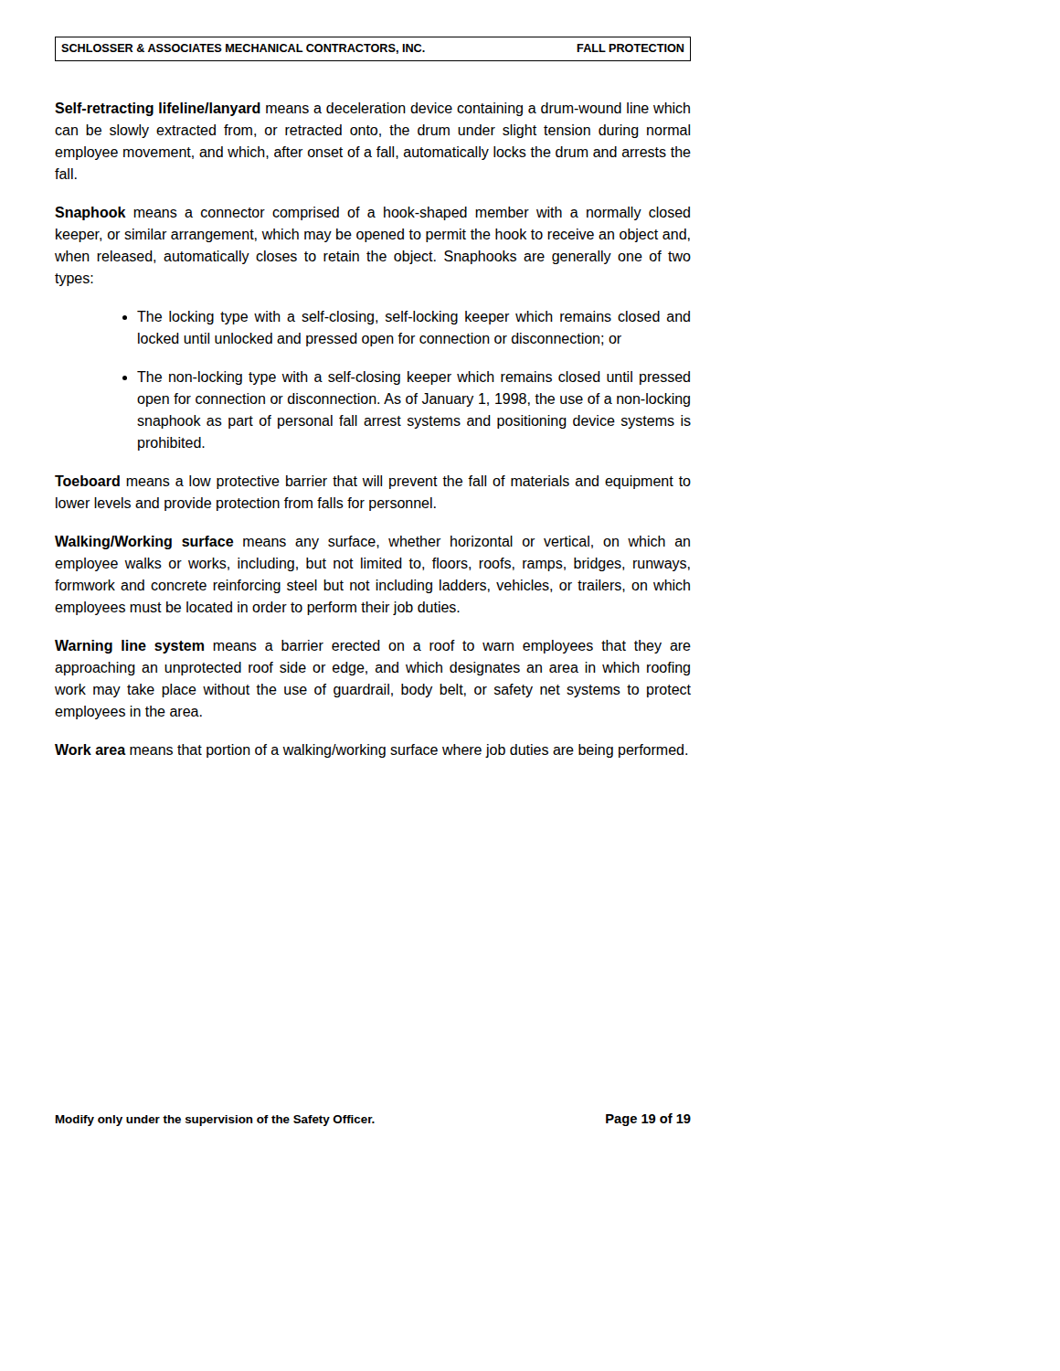SCHLOSSER & ASSOCIATES MECHANICAL CONTRACTORS, INC. FALL PROTECTION
Self-retracting lifeline/lanyard means a deceleration device containing a drum-wound line which can be slowly extracted from, or retracted onto, the drum under slight tension during normal employee movement, and which, after onset of a fall, automatically locks the drum and arrests the fall.
Snaphook means a connector comprised of a hook-shaped member with a normally closed keeper, or similar arrangement, which may be opened to permit the hook to receive an object and, when released, automatically closes to retain the object. Snaphooks are generally one of two types:
The locking type with a self-closing, self-locking keeper which remains closed and locked until unlocked and pressed open for connection or disconnection; or
The non-locking type with a self-closing keeper which remains closed until pressed open for connection or disconnection. As of January 1, 1998, the use of a non-locking snaphook as part of personal fall arrest systems and positioning device systems is prohibited.
Toeboard means a low protective barrier that will prevent the fall of materials and equipment to lower levels and provide protection from falls for personnel.
Walking/Working surface means any surface, whether horizontal or vertical, on which an employee walks or works, including, but not limited to, floors, roofs, ramps, bridges, runways, formwork and concrete reinforcing steel but not including ladders, vehicles, or trailers, on which employees must be located in order to perform their job duties.
Warning line system means a barrier erected on a roof to warn employees that they are approaching an unprotected roof side or edge, and which designates an area in which roofing work may take place without the use of guardrail, body belt, or safety net systems to protect employees in the area.
Work area means that portion of a walking/working surface where job duties are being performed.
Modify only under the supervision of the Safety Officer. Page 19 of 19